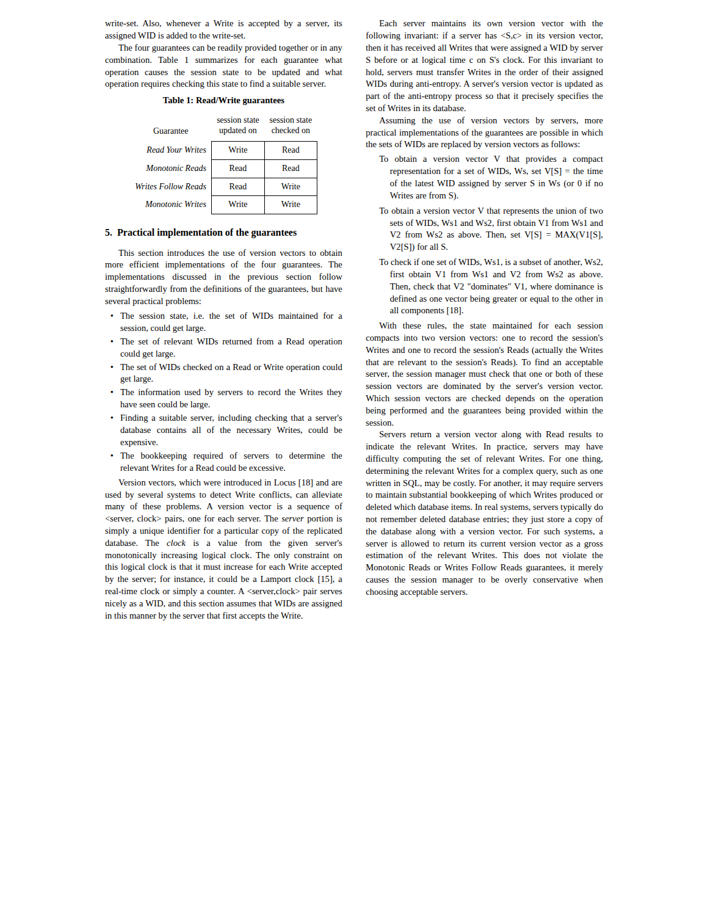write-set. Also, whenever a Write is accepted by a server, its assigned WID is added to the write-set.
The four guarantees can be readily provided together or in any combination. Table 1 summarizes for each guarantee what operation causes the session state to be updated and what operation requires checking this state to find a suitable server.
Table 1: Read/Write guarantees
| Guarantee | session state updated on | session state checked on |
| --- | --- | --- |
| Read Your Writes | Write | Read |
| Monotonic Reads | Read | Read |
| Writes Follow Reads | Read | Write |
| Monotonic Writes | Write | Write |
5. Practical implementation of the guarantees
This section introduces the use of version vectors to obtain more efficient implementations of the four guarantees. The implementations discussed in the previous section follow straightforwardly from the definitions of the guarantees, but have several practical problems:
The session state, i.e. the set of WIDs maintained for a session, could get large.
The set of relevant WIDs returned from a Read operation could get large.
The set of WIDs checked on a Read or Write operation could get large.
The information used by servers to record the Writes they have seen could be large.
Finding a suitable server, including checking that a server's database contains all of the necessary Writes, could be expensive.
The bookkeeping required of servers to determine the relevant Writes for a Read could be excessive.
Version vectors, which were introduced in Locus [18] and are used by several systems to detect Write conflicts, can alleviate many of these problems. A version vector is a sequence of <server, clock> pairs, one for each server. The server portion is simply a unique identifier for a particular copy of the replicated database. The clock is a value from the given server's monotonically increasing logical clock. The only constraint on this logical clock is that it must increase for each Write accepted by the server; for instance, it could be a Lamport clock [15], a real-time clock or simply a counter. A <server,clock> pair serves nicely as a WID, and this section assumes that WIDs are assigned in this manner by the server that first accepts the Write.
Each server maintains its own version vector with the following invariant: if a server has <S,c> in its version vector, then it has received all Writes that were assigned a WID by server S before or at logical time c on S's clock. For this invariant to hold, servers must transfer Writes in the order of their assigned WIDs during anti-entropy. A server's version vector is updated as part of the anti-entropy process so that it precisely specifies the set of Writes in its database.
Assuming the use of version vectors by servers, more practical implementations of the guarantees are possible in which the sets of WIDs are replaced by version vectors as follows:
To obtain a version vector V that provides a compact representation for a set of WIDs, Ws, set V[S] = the time of the latest WID assigned by server S in Ws (or 0 if no Writes are from S).
To obtain a version vector V that represents the union of two sets of WIDs, Ws1 and Ws2, first obtain V1 from Ws1 and V2 from Ws2 as above. Then, set V[S] = MAX(V1[S], V2[S]) for all S.
To check if one set of WIDs, Ws1, is a subset of another, Ws2, first obtain V1 from Ws1 and V2 from Ws2 as above. Then, check that V2 "dominates" V1, where dominance is defined as one vector being greater or equal to the other in all components [18].
With these rules, the state maintained for each session compacts into two version vectors: one to record the session's Writes and one to record the session's Reads (actually the Writes that are relevant to the session's Reads). To find an acceptable server, the session manager must check that one or both of these session vectors are dominated by the server's version vector. Which session vectors are checked depends on the operation being performed and the guarantees being provided within the session.
Servers return a version vector along with Read results to indicate the relevant Writes. In practice, servers may have difficulty computing the set of relevant Writes. For one thing, determining the relevant Writes for a complex query, such as one written in SQL, may be costly. For another, it may require servers to maintain substantial bookkeeping of which Writes produced or deleted which database items. In real systems, servers typically do not remember deleted database entries; they just store a copy of the database along with a version vector. For such systems, a server is allowed to return its current version vector as a gross estimation of the relevant Writes. This does not violate the Monotonic Reads or Writes Follow Reads guarantees, it merely causes the session manager to be overly conservative when choosing acceptable servers.